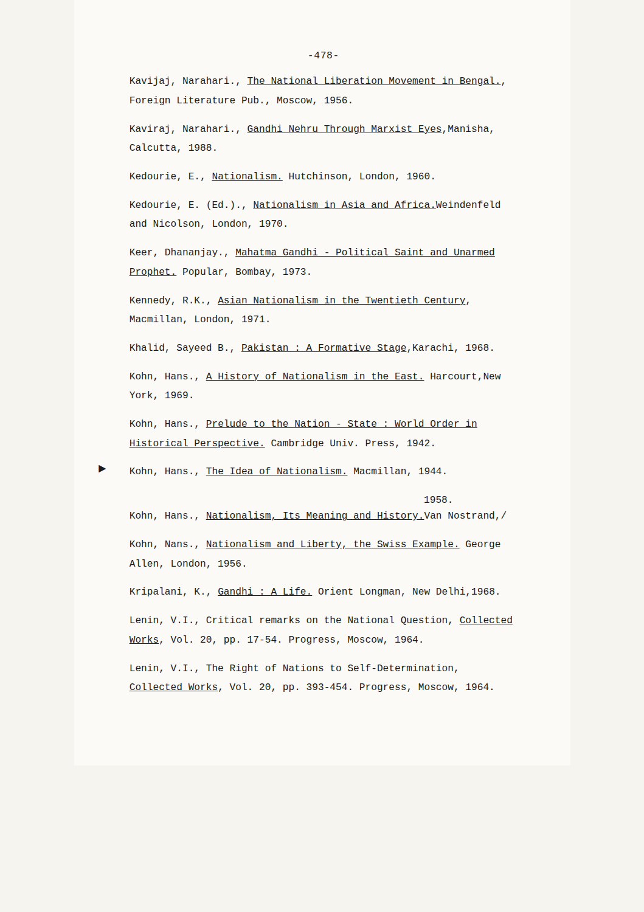-478-
Kavijaj, Narahari., The National Liberation Movement in Bengal., Foreign Literature Pub., Moscow, 1956.
Kaviraj, Narahari., Gandhi Nehru Through Marxist Eyes,Manisha, Calcutta, 1988.
Kedourie, E., Nationalism. Hutchinson, London, 1960.
Kedourie, E. (Ed.)., Nationalism in Asia and Africa.Weindenfeld and Nicolson, London, 1970.
Keer, Dhananjay., Mahatma Gandhi - Political Saint and Unarmed Prophet. Popular, Bombay, 1973.
Kennedy, R.K., Asian Nationalism in the Twentieth Century, Macmillan, London, 1971.
Khalid, Sayeed B., Pakistan : A Formative Stage,Karachi, 1968.
Kohn, Hans., A History of Nationalism in the East. Harcourt,New York, 1969.
Kohn, Hans., Prelude to the Nation - State : World Order in Historical Perspective. Cambridge Univ. Press, 1942.
►Kohn, Hans., The Idea of Nationalism. Macmillan, 1944.
1958. Kohn, Hans., Nationalism, Its Meaning and History.Van Nostrand,/
Kohn, Nans., Nationalism and Liberty, the Swiss Example. George Allen, London, 1956.
Kripalani, K., Gandhi : A Life. Orient Longman, New Delhi,1968.
Lenin, V.I., Critical remarks on the National Question, Collected Works, Vol. 20, pp. 17-54. Progress, Moscow, 1964.
Lenin, V.I., The Right of Nations to Self-Determination, Collected Works, Vol. 20, pp. 393-454. Progress, Moscow, 1964.